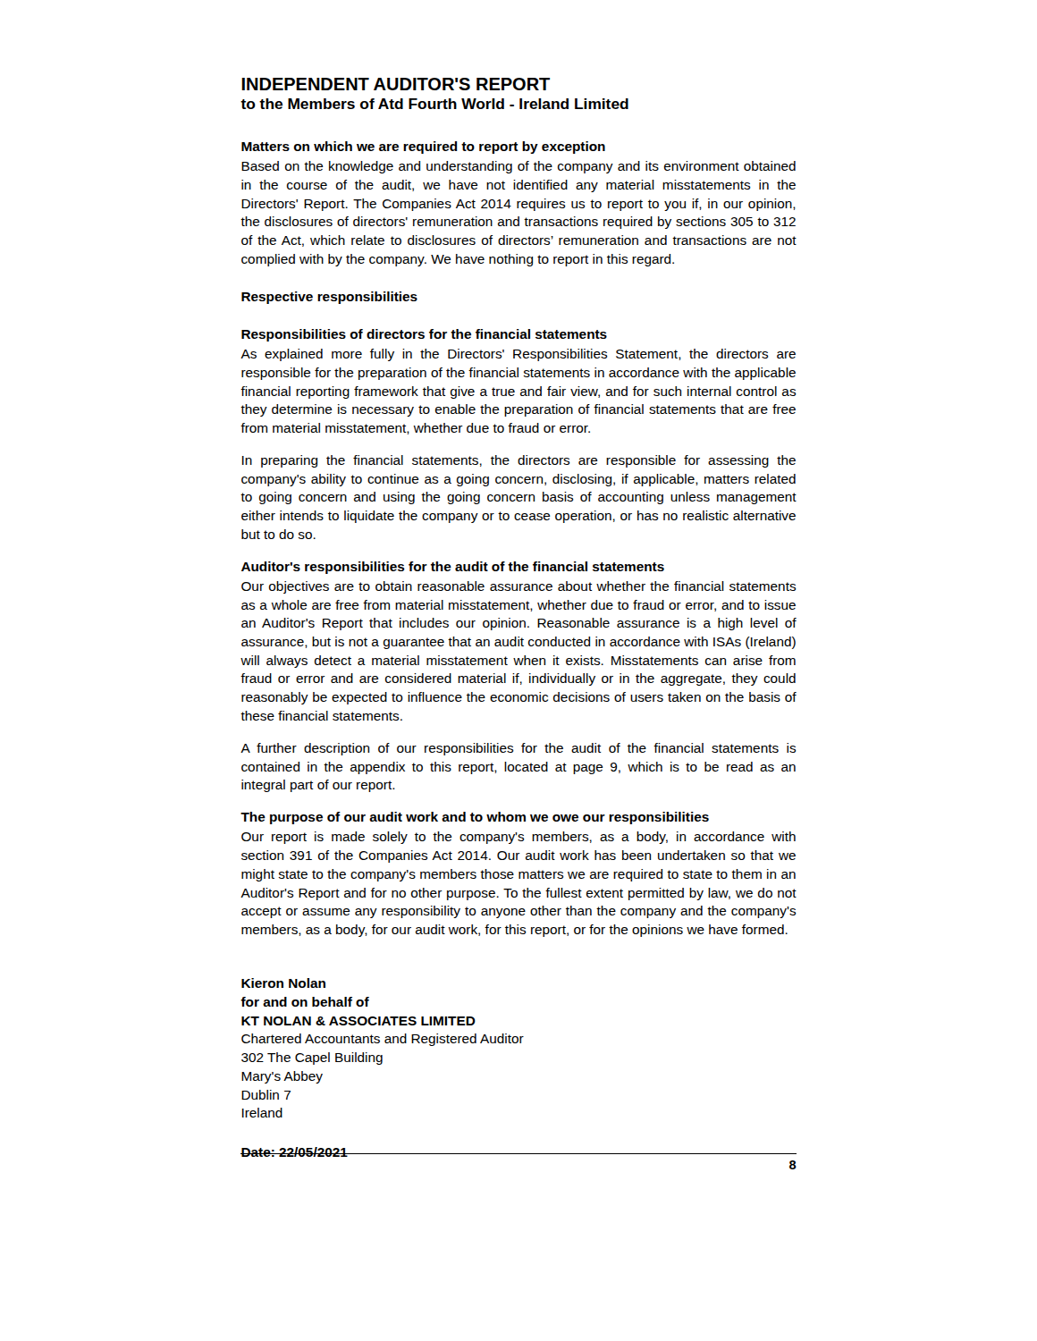INDEPENDENT AUDITOR'S REPORT
to the Members of Atd Fourth World - Ireland Limited
Matters on which we are required to report by exception
Based on the knowledge and understanding of the company and its environment obtained in the course of the audit, we have not identified any material misstatements in the Directors' Report. The Companies Act 2014 requires us to report to you if, in our opinion, the disclosures of directors' remuneration and transactions required by sections 305 to 312 of the Act, which relate to disclosures of directors’ remuneration and transactions are not complied with by the company. We have nothing to report in this regard.
Respective responsibilities
Responsibilities of directors for the financial statements
As explained more fully in the Directors' Responsibilities Statement, the directors are responsible for the preparation of the financial statements in accordance with the applicable financial reporting framework that give a true and fair view, and for such internal control as they determine is necessary to enable the preparation of financial statements that are free from material misstatement, whether due to fraud or error.
In preparing the financial statements, the directors are responsible for assessing the company's ability to continue as a going concern, disclosing, if applicable, matters related to going concern and using the going concern basis of accounting unless management either intends to liquidate the company or to cease operation, or has no realistic alternative but to do so.
Auditor's responsibilities for the audit of the financial statements
Our objectives are to obtain reasonable assurance about whether the financial statements as a whole are free from material misstatement, whether due to fraud or error, and to issue an Auditor's Report that includes our opinion. Reasonable assurance is a high level of assurance, but is not a guarantee that an audit conducted in accordance with ISAs (Ireland) will always detect a material misstatement when it exists. Misstatements can arise from fraud or error and are considered material if, individually or in the aggregate, they could reasonably be expected to influence the economic decisions of users taken on the basis of these financial statements.
A further description of our responsibilities for the audit of the financial statements is contained in the appendix to this report, located at page 9, which is to be read as an integral part of our report.
The purpose of our audit work and to whom we owe our responsibilities
Our report is made solely to the company's members, as a body, in accordance with section 391 of the Companies Act 2014. Our audit work has been undertaken so that we might state to the company's members those matters we are required to state to them in an Auditor's Report and for no other purpose. To the fullest extent permitted by law, we do not accept or assume any responsibility to anyone other than the company and the company's members, as a body, for our audit work, for this report, or for the opinions we have formed.
Kieron Nolan
for and on behalf of
KT NOLAN & ASSOCIATES LIMITED
Chartered Accountants and Registered Auditor
302 The Capel Building
Mary's Abbey
Dublin 7
Ireland
Date: 22/05/2021
8